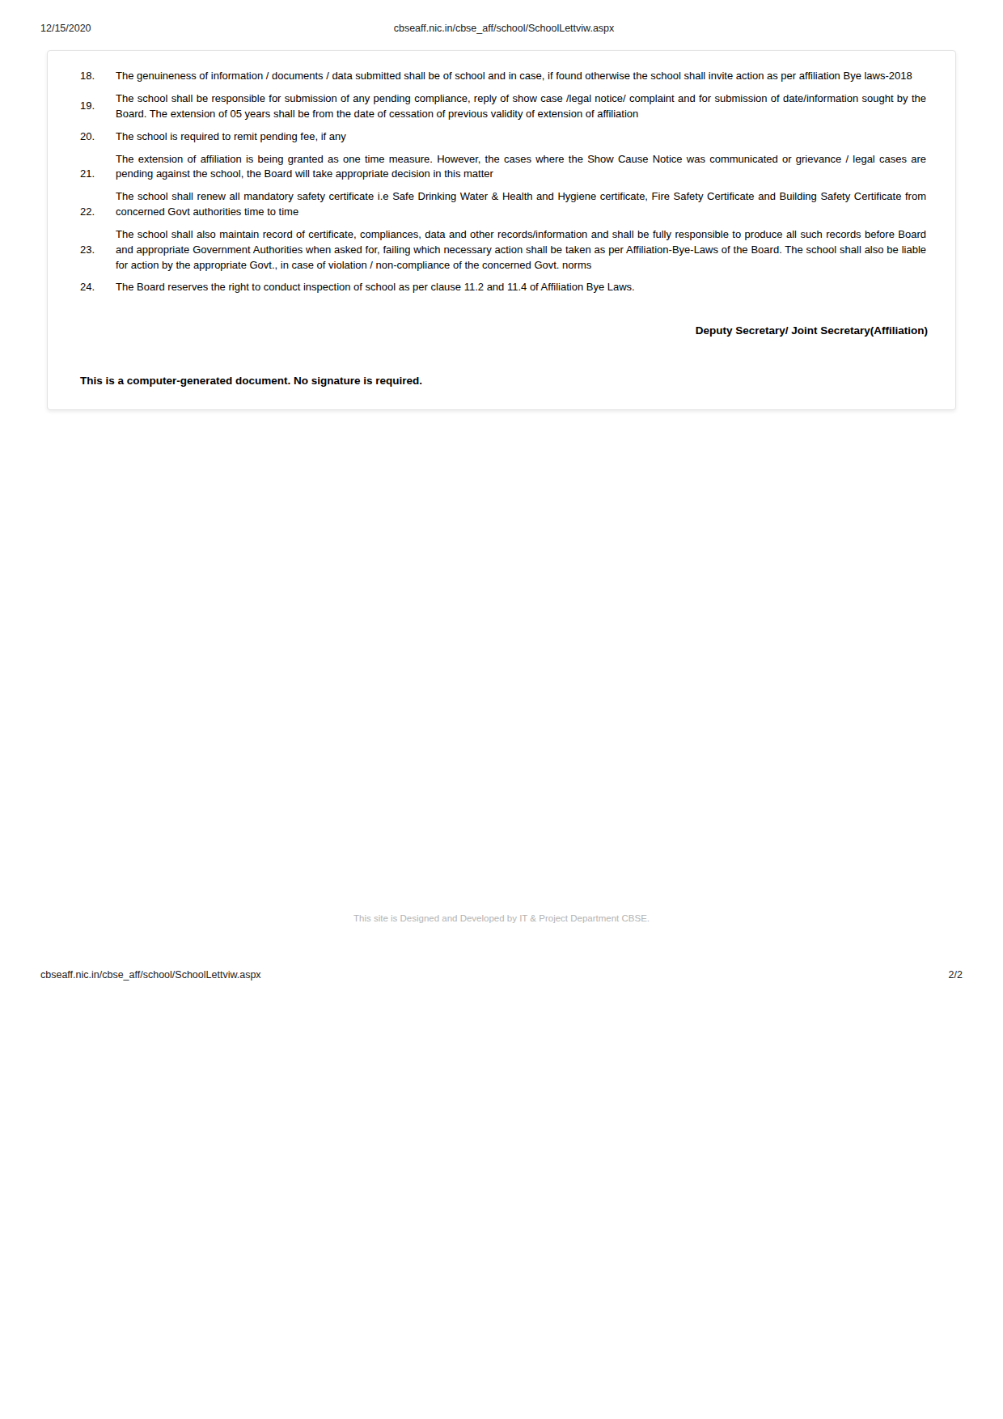12/15/2020
cbseaff.nic.in/cbse_aff/school/SchoolLettviw.aspx
18. The genuineness of information / documents / data submitted shall be of school and in case, if found otherwise the school shall invite action as per affiliation Bye laws-2018
19. The school shall be responsible for submission of any pending compliance, reply of show case /legal notice/ complaint and for submission of date/information sought by the Board. The extension of 05 years shall be from the date of cessation of previous validity of extension of affiliation
20. The school is required to remit pending fee, if any
21. The extension of affiliation is being granted as one time measure. However, the cases where the Show Cause Notice was communicated or grievance / legal cases are pending against the school, the Board will take appropriate decision in this matter
22. The school shall renew all mandatory safety certificate i.e Safe Drinking Water & Health and Hygiene certificate, Fire Safety Certificate and Building Safety Certificate from concerned Govt authorities time to time
23. The school shall also maintain record of certificate, compliances, data and other records/information and shall be fully responsible to produce all such records before Board and appropriate Government Authorities when asked for, failing which necessary action shall be taken as per Affiliation-Bye-Laws of the Board. The school shall also be liable for action by the appropriate Govt., in case of violation / non-compliance of the concerned Govt. norms
24. The Board reserves the right to conduct inspection of school as per clause 11.2 and 11.4 of Affiliation Bye Laws.
Deputy Secretary/ Joint Secretary(Affiliation)
This is a computer-generated document. No signature is required.
This site is Designed and Developed by IT & Project Department CBSE.
cbseaff.nic.in/cbse_aff/school/SchoolLettviw.aspx
2/2